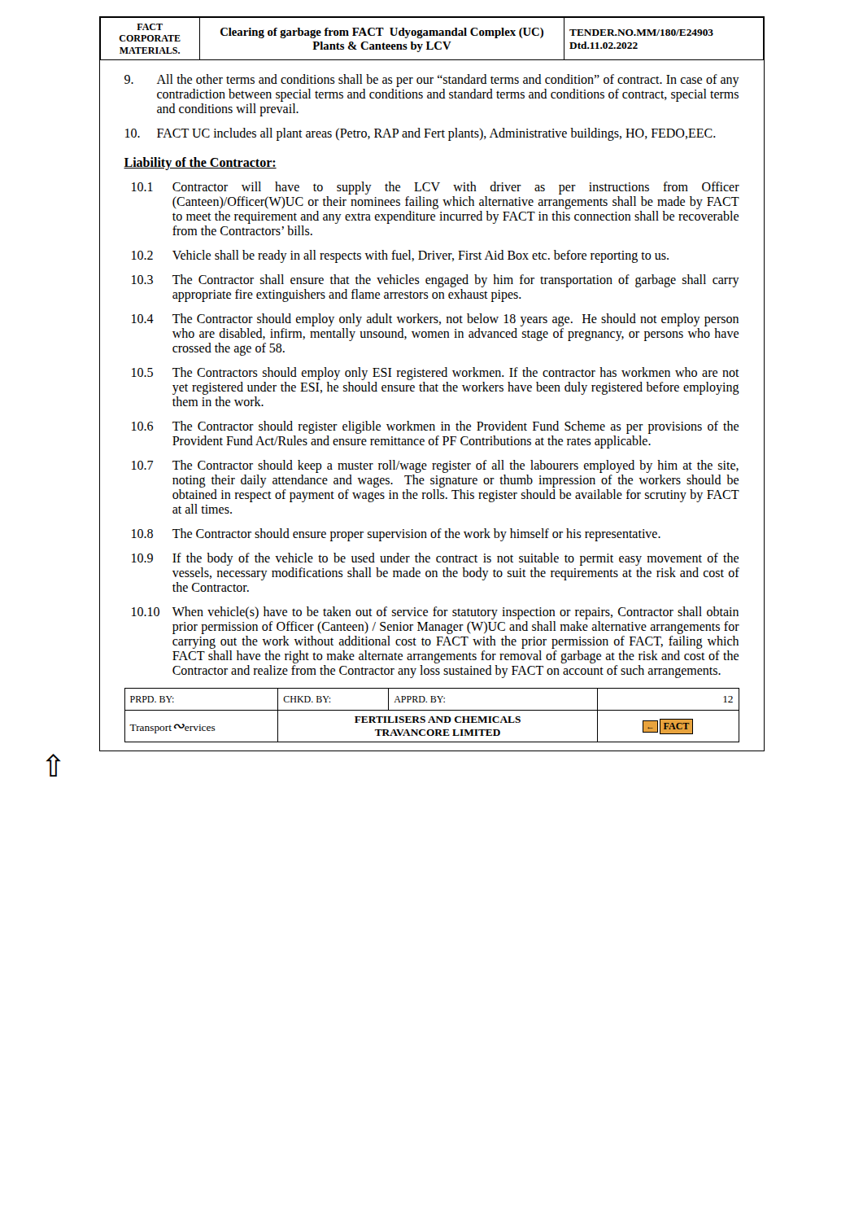| FACT CORPORATE MATERIALS. | Clearing of garbage from FACT Udyogamandal Complex (UC) Plants & Canteens by LCV | TENDER.NO.MM/180/E24903 Dtd.11.02.2022 |
9. All the other terms and conditions shall be as per our “standard terms and condition” of contract. In case of any contradiction between special terms and conditions and standard terms and conditions of contract, special terms and conditions will prevail.
10. FACT UC includes all plant areas (Petro, RAP and Fert plants), Administrative buildings, HO, FEDO,EEC.
Liability of the Contractor:
10.1
Contractor will have to supply the LCV with driver as per instructions from Officer (Canteen)/Officer(W)UC or their nominees failing which alternative arrangements shall be made by FACT to meet the requirement and any extra expenditure incurred by FACT in this connection shall be recoverable from the Contractors’ bills.
10.2
Vehicle shall be ready in all respects with fuel, Driver, First Aid Box etc. before reporting to us.
10.3
The Contractor shall ensure that the vehicles engaged by him for transportation of garbage shall carry appropriate fire extinguishers and flame arrestors on exhaust pipes.
10.4
The Contractor should employ only adult workers, not below 18 years age. He should not employ person who are disabled, infirm, mentally unsound, women in advanced stage of pregnancy, or persons who have crossed the age of 58.
10.5
The Contractors should employ only ESI registered workmen. If the contractor has workmen who are not yet registered under the ESI, he should ensure that the workers have been duly registered before employing them in the work.
10.6
The Contractor should register eligible workmen in the Provident Fund Scheme as per provisions of the Provident Fund Act/Rules and ensure remittance of PF Contributions at the rates applicable.
10.7
The Contractor should keep a muster roll/wage register of all the labourers employed by him at the site, noting their daily attendance and wages. The signature or thumb impression of the workers should be obtained in respect of payment of wages in the rolls. This register should be available for scrutiny by FACT at all times.
10.8
The Contractor should ensure proper supervision of the work by himself or his representative.
10.9
If the body of the vehicle to be used under the contract is not suitable to permit easy movement of the vessels, necessary modifications shall be made on the body to suit the requirements at the risk and cost of the Contractor.
10.10
When vehicle(s) have to be taken out of service for statutory inspection or repairs, Contractor shall obtain prior permission of Officer (Canteen) / Senior Manager (W)UC and shall make alternative arrangements for carrying out the work without additional cost to FACT with the prior permission of FACT, failing which FACT shall have the right to make alternate arrangements for removal of garbage at the risk and cost of the Contractor and realize from the Contractor any loss sustained by FACT on account of such arrangements.
| PRPD. BY: | CHKD. BY: | APPRD. BY: | 12 |
| Transport ∾ ervices | FERTILISERS AND CHEMICALS TRAVANCORE LIMITED | ← FACT |
⇧